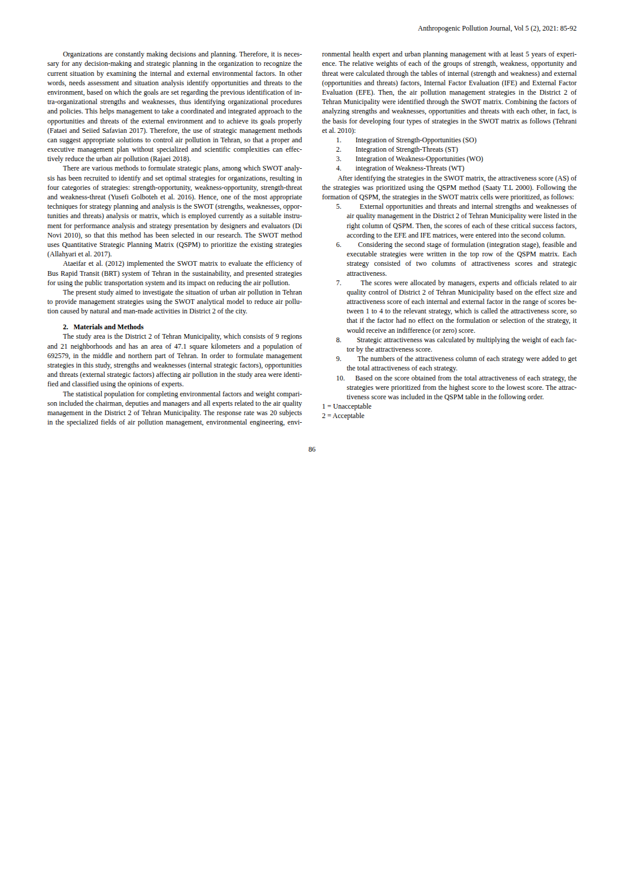Anthropogenic Pollution Journal, Vol 5 (2), 2021: 85-92
Organizations are constantly making decisions and planning. Therefore, it is necessary for any decision-making and strategic planning in the organization to recognize the current situation by examining the internal and external environmental factors. In other words, needs assessment and situation analysis identify opportunities and threats to the environment, based on which the goals are set regarding the previous identification of intra-organizational strengths and weaknesses, thus identifying organizational procedures and policies. This helps management to take a coordinated and integrated approach to the opportunities and threats of the external environment and to achieve its goals properly (Fataei and Seiied Safavian 2017). Therefore, the use of strategic management methods can suggest appropriate solutions to control air pollution in Tehran, so that a proper and executive management plan without specialized and scientific complexities can effectively reduce the urban air pollution (Rajaei 2018).
There are various methods to formulate strategic plans, among which SWOT analysis has been recruited to identify and set optimal strategies for organizations, resulting in four categories of strategies: strength-opportunity, weakness-opportunity, strength-threat and weakness-threat (Yusefi Golboteh et al. 2016). Hence, one of the most appropriate techniques for strategy planning and analysis is the SWOT (strengths, weaknesses, opportunities and threats) analysis or matrix, which is employed currently as a suitable instrument for performance analysis and strategy presentation by designers and evaluators (Di Novi 2010), so that this method has been selected in our research. The SWOT method uses Quantitative Strategic Planning Matrix (QSPM) to prioritize the existing strategies (Allahyari et al. 2017).
Ataeifar et al. (2012) implemented the SWOT matrix to evaluate the efficiency of Bus Rapid Transit (BRT) system of Tehran in the sustainability, and presented strategies for using the public transportation system and its impact on reducing the air pollution.
The present study aimed to investigate the situation of urban air pollution in Tehran to provide management strategies using the SWOT analytical model to reduce air pollution caused by natural and man-made activities in District 2 of the city.
2. Materials and Methods
The study area is the District 2 of Tehran Municipality, which consists of 9 regions and 21 neighborhoods and has an area of 47.1 square kilometers and a population of 692579, in the middle and northern part of Tehran. In order to formulate management strategies in this study, strengths and weaknesses (internal strategic factors), opportunities and threats (external strategic factors) affecting air pollution in the study area were identified and classified using the opinions of experts.
The statistical population for completing environmental factors and weight comparison included the chairman, deputies and managers and all experts related to the air quality management in the District 2 of Tehran Municipality. The response rate was 20 subjects in the specialized fields of air pollution management, environmental engineering, environmental health expert and urban planning management with at least 5 years of experience. The relative weights of each of the groups of strength, weakness, opportunity and threat were calculated through the tables of internal (strength and weakness) and external (opportunities and threats) factors, Internal Factor Evaluation (IFE) and External Factor Evaluation (EFE). Then, the air pollution management strategies in the District 2 of Tehran Municipality were identified through the SWOT matrix. Combining the factors of analyzing strengths and weaknesses, opportunities and threats with each other, in fact, is the basis for developing four types of strategies in the SWOT matrix as follows (Tehrani et al. 2010):
1. Integration of Strength-Opportunities (SO)
2. Integration of Strength-Threats (ST)
3. Integration of Weakness-Opportunities (WO)
4. integration of Weakness-Threats (WT)
After identifying the strategies in the SWOT matrix, the attractiveness score (AS) of the strategies was prioritized using the QSPM method (Saaty T.L 2000). Following the formation of QSPM, the strategies in the SWOT matrix cells were prioritized, as follows:
5. External opportunities and threats and internal strengths and weaknesses of air quality management in the District 2 of Tehran Municipality were listed in the right column of QSPM. Then, the scores of each of these critical success factors, according to the EFE and IFE matrices, were entered into the second column.
6. Considering the second stage of formulation (integration stage), feasible and executable strategies were written in the top row of the QSPM matrix. Each strategy consisted of two columns of attractiveness scores and strategic attractiveness.
7. The scores were allocated by managers, experts and officials related to air quality control of District 2 of Tehran Municipality based on the effect size and attractiveness score of each internal and external factor in the range of scores between 1 to 4 to the relevant strategy, which is called the attractiveness score, so that if the factor had no effect on the formulation or selection of the strategy, it would receive an indifference (or zero) score.
8. Strategic attractiveness was calculated by multiplying the weight of each factor by the attractiveness score.
9. The numbers of the attractiveness column of each strategy were added to get the total attractiveness of each strategy.
10. Based on the score obtained from the total attractiveness of each strategy, the strategies were prioritized from the highest score to the lowest score. The attractiveness score was included in the QSPM table in the following order.
1 = Unacceptable
2 = Acceptable
86